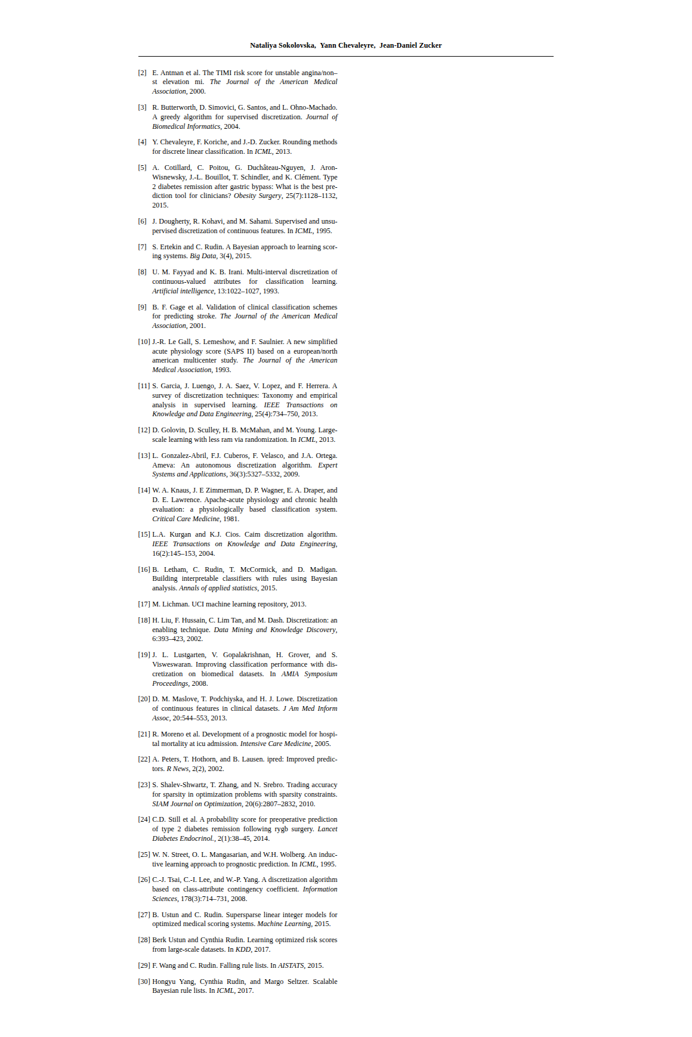Nataliya Sokolovska, Yann Chevaleyre, Jean-Daniel Zucker
[2] E. Antman et al. The TIMI risk score for unstable angina/non–st elevation mi. The Journal of the American Medical Association, 2000.
[3] R. Butterworth, D. Simovici, G. Santos, and L. Ohno-Machado. A greedy algorithm for supervised discretization. Journal of Biomedical Informatics, 2004.
[4] Y. Chevaleyre, F. Koriche, and J.-D. Zucker. Rounding methods for discrete linear classification. In ICML, 2013.
[5] A. Cotillard, C. Poitou, G. Duchâteau-Nguyen, J. Aron-Wisnewsky, J.-L. Bouillot, T. Schindler, and K. Clément. Type 2 diabetes remission after gastric bypass: What is the best prediction tool for clinicians? Obesity Surgery, 25(7):1128–1132, 2015.
[6] J. Dougherty, R. Kohavi, and M. Sahami. Supervised and unsupervised discretization of continuous features. In ICML, 1995.
[7] S. Ertekin and C. Rudin. A Bayesian approach to learning scoring systems. Big Data, 3(4), 2015.
[8] U. M. Fayyad and K. B. Irani. Multi-interval discretization of continuous-valued attributes for classification learning. Artificial intelligence, 13:1022–1027, 1993.
[9] B. F. Gage et al. Validation of clinical classification schemes for predicting stroke. The Journal of the American Medical Association, 2001.
[10] J.-R. Le Gall, S. Lemeshow, and F. Saulnier. A new simplified acute physiology score (SAPS II) based on a european/north american multicenter study. The Journal of the American Medical Association, 1993.
[11] S. Garcia, J. Luengo, J. A. Saez, V. Lopez, and F. Herrera. A survey of discretization techniques: Taxonomy and empirical analysis in supervised learning. IEEE Transactions on Knowledge and Data Engineering, 25(4):734–750, 2013.
[12] D. Golovin, D. Sculley, H. B. McMahan, and M. Young. Large-scale learning with less ram via randomization. In ICML, 2013.
[13] L. Gonzalez-Abril, F.J. Cuberos, F. Velasco, and J.A. Ortega. Ameva: An autonomous discretization algorithm. Expert Systems and Applications, 36(3):5327–5332, 2009.
[14] W. A. Knaus, J. E Zimmerman, D. P. Wagner, E. A. Draper, and D. E. Lawrence. Apache-acute physiology and chronic health evaluation: a physiologically based classification system. Critical Care Medicine, 1981.
[15] L.A. Kurgan and K.J. Cios. Caim discretization algorithm. IEEE Transactions on Knowledge and Data Engineering, 16(2):145–153, 2004.
[16] B. Letham, C. Rudin, T. McCormick, and D. Madigan. Building interpretable classifiers with rules using Bayesian analysis. Annals of applied statistics, 2015.
[17] M. Lichman. UCI machine learning repository, 2013.
[18] H. Liu, F. Hussain, C. Lim Tan, and M. Dash. Discretization: an enabling technique. Data Mining and Knowledge Discovery, 6:393–423, 2002.
[19] J. L. Lustgarten, V. Gopalakrishnan, H. Grover, and S. Visweswaran. Improving classification performance with discretization on biomedical datasets. In AMIA Symposium Proceedings, 2008.
[20] D. M. Maslove, T. Podchiyska, and H. J. Lowe. Discretization of continuous features in clinical datasets. J Am Med Inform Assoc, 20:544–553, 2013.
[21] R. Moreno et al. Development of a prognostic model for hospital mortality at icu admission. Intensive Care Medicine, 2005.
[22] A. Peters, T. Hothorn, and B. Lausen. ipred: Improved predictors. R News, 2(2), 2002.
[23] S. Shalev-Shwartz, T. Zhang, and N. Srebro. Trading accuracy for sparsity in optimization problems with sparsity constraints. SIAM Journal on Optimization, 20(6):2807–2832, 2010.
[24] C.D. Still et al. A probability score for preoperative prediction of type 2 diabetes remission following rygb surgery. Lancet Diabetes Endocrinol., 2(1):38–45, 2014.
[25] W. N. Street, O. L. Mangasarian, and W.H. Wolberg. An inductive learning approach to prognostic prediction. In ICML, 1995.
[26] C.-J. Tsai, C.-I. Lee, and W.-P. Yang. A discretization algorithm based on class-attribute contingency coefficient. Information Sciences, 178(3):714–731, 2008.
[27] B. Ustun and C. Rudin. Supersparse linear integer models for optimized medical scoring systems. Machine Learning, 2015.
[28] Berk Ustun and Cynthia Rudin. Learning optimized risk scores from large-scale datasets. In KDD, 2017.
[29] F. Wang and C. Rudin. Falling rule lists. In AISTATS, 2015.
[30] Hongyu Yang, Cynthia Rudin, and Margo Seltzer. Scalable Bayesian rule lists. In ICML, 2017.